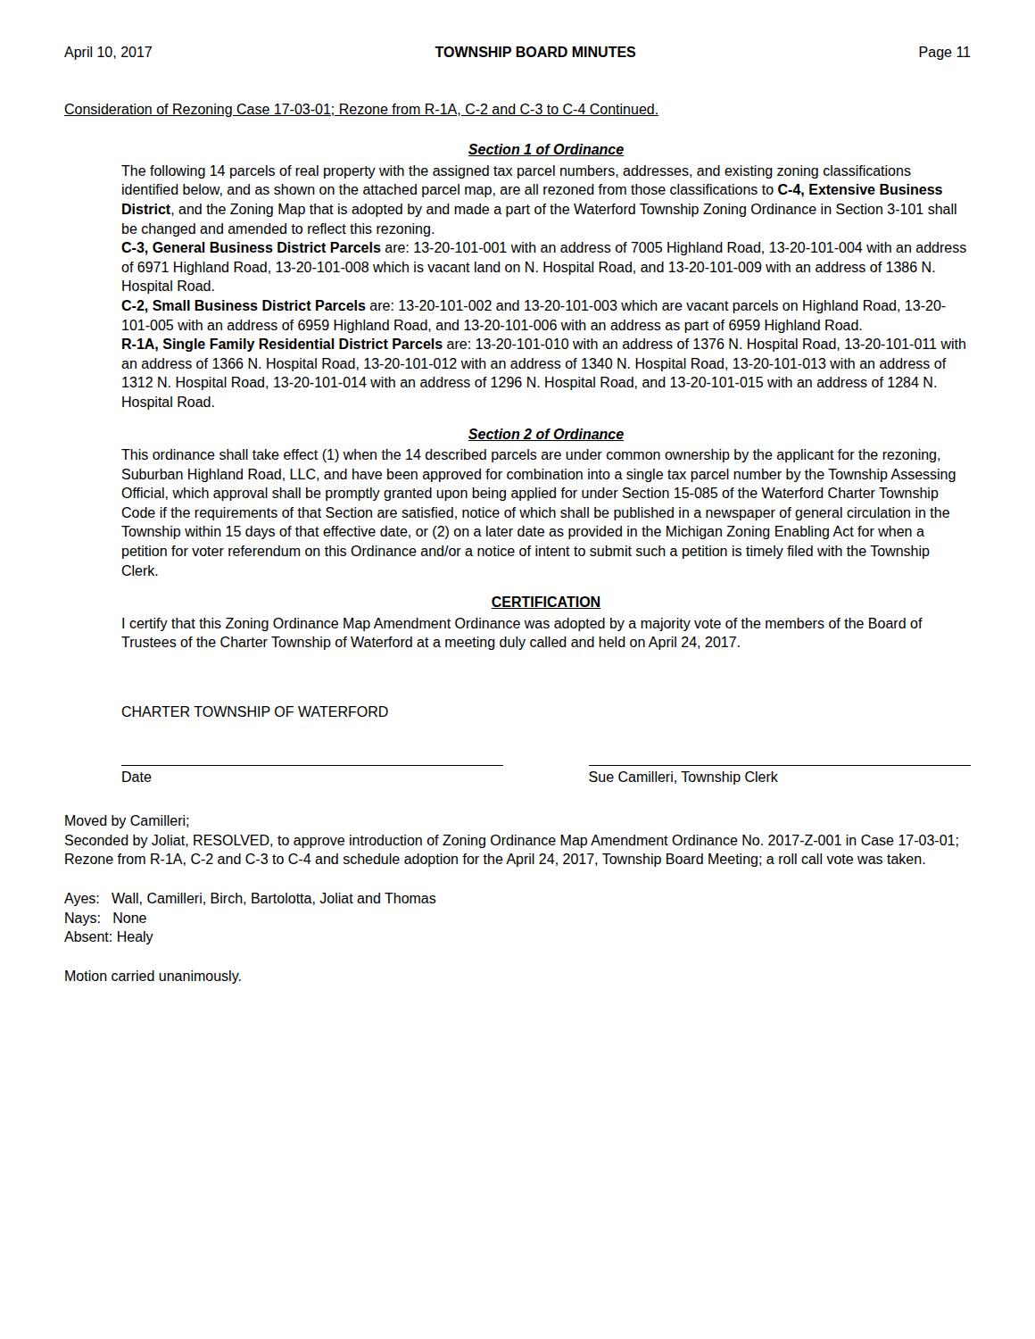April 10, 2017 TOWNSHIP BOARD MINUTES Page 11
Consideration of Rezoning Case 17-03-01; Rezone from R-1A, C-2 and C-3 to C-4 Continued.
Section 1 of Ordinance
The following 14 parcels of real property with the assigned tax parcel numbers, addresses, and existing zoning classifications identified below, and as shown on the attached parcel map, are all rezoned from those classifications to C-4, Extensive Business District, and the Zoning Map that is adopted by and made a part of the Waterford Township Zoning Ordinance in Section 3-101 shall be changed and amended to reflect this rezoning.
C-3, General Business District Parcels are: 13-20-101-001 with an address of 7005 Highland Road, 13-20-101-004 with an address of 6971 Highland Road, 13-20-101-008 which is vacant land on N. Hospital Road, and 13-20-101-009 with an address of 1386 N. Hospital Road.
C-2, Small Business District Parcels are: 13-20-101-002 and 13-20-101-003 which are vacant parcels on Highland Road, 13-20-101-005 with an address of 6959 Highland Road, and 13-20-101-006 with an address as part of 6959 Highland Road.
R-1A, Single Family Residential District Parcels are: 13-20-101-010 with an address of 1376 N. Hospital Road, 13-20-101-011 with an address of 1366 N. Hospital Road, 13-20-101-012 with an address of 1340 N. Hospital Road, 13-20-101-013 with an address of 1312 N. Hospital Road, 13-20-101-014 with an address of 1296 N. Hospital Road, and 13-20-101-015 with an address of 1284 N. Hospital Road.
Section 2 of Ordinance
This ordinance shall take effect (1) when the 14 described parcels are under common ownership by the applicant for the rezoning, Suburban Highland Road, LLC, and have been approved for combination into a single tax parcel number by the Township Assessing Official, which approval shall be promptly granted upon being applied for under Section 15-085 of the Waterford Charter Township Code if the requirements of that Section are satisfied, notice of which shall be published in a newspaper of general circulation in the Township within 15 days of that effective date, or (2) on a later date as provided in the Michigan Zoning Enabling Act for when a petition for voter referendum on this Ordinance and/or a notice of intent to submit such a petition is timely filed with the Township Clerk.
CERTIFICATION
I certify that this Zoning Ordinance Map Amendment Ordinance was adopted by a majority vote of the members of the Board of Trustees of the Charter Township of Waterford at a meeting duly called and held on April 24, 2017.
CHARTER TOWNSHIP OF WATERFORD
Date
Sue Camilleri, Township Clerk
Moved by Camilleri;
Seconded by Joliat, RESOLVED, to approve introduction of Zoning Ordinance Map Amendment Ordinance No. 2017-Z-001 in Case 17-03-01; Rezone from R-1A, C-2 and C-3 to C-4 and schedule adoption for the April 24, 2017, Township Board Meeting; a roll call vote was taken.
Ayes: Wall, Camilleri, Birch, Bartolotta, Joliat and Thomas
Nays: None
Absent: Healy
Motion carried unanimously.